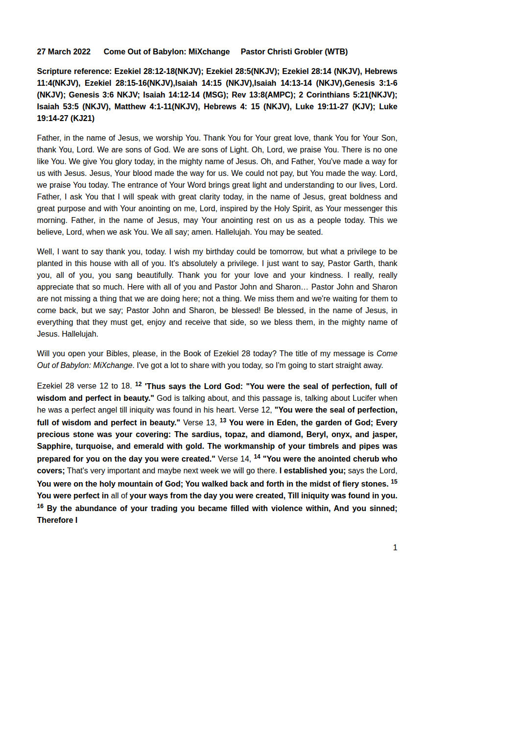27 March 2022 Come Out of Babylon: MiXchange Pastor Christi Grobler (WTB)
Scripture reference: Ezekiel 28:12-18(NKJV); Ezekiel 28:5(NKJV); Ezekiel 28:14 (NKJV), Hebrews 11:4(NKJV), Ezekiel 28:15-16(NKJV),Isaiah 14:15 (NKJV),Isaiah 14:13-14 (NKJV),Genesis 3:1-6 (NKJV); Genesis 3:6 NKJV; Isaiah 14:12-14 (MSG); Rev 13:8(AMPC); 2 Corinthians 5:21(NKJV); Isaiah 53:5 (NKJV), Matthew 4:1-11(NKJV), Hebrews 4: 15 (NKJV), Luke 19:11-27 (KJV); Luke 19:14-27 (KJ21)
Father, in the name of Jesus, we worship You. Thank You for Your great love, thank You for Your Son, thank You, Lord. We are sons of God. We are sons of Light. Oh, Lord, we praise You. There is no one like You. We give You glory today, in the mighty name of Jesus. Oh, and Father, You've made a way for us with Jesus. Jesus, Your blood made the way for us. We could not pay, but You made the way. Lord, we praise You today. The entrance of Your Word brings great light and understanding to our lives, Lord. Father, I ask You that I will speak with great clarity today, in the name of Jesus, great boldness and great purpose and with Your anointing on me, Lord, inspired by the Holy Spirit, as Your messenger this morning. Father, in the name of Jesus, may Your anointing rest on us as a people today. This we believe, Lord, when we ask You. We all say; amen. Hallelujah. You may be seated.
Well, I want to say thank you, today. I wish my birthday could be tomorrow, but what a privilege to be planted in this house with all of you. It's absolutely a privilege. I just want to say, Pastor Garth, thank you, all of you, you sang beautifully. Thank you for your love and your kindness. I really, really appreciate that so much. Here with all of you and Pastor John and Sharon… Pastor John and Sharon are not missing a thing that we are doing here; not a thing. We miss them and we're waiting for them to come back, but we say; Pastor John and Sharon, be blessed! Be blessed, in the name of Jesus, in everything that they must get, enjoy and receive that side, so we bless them, in the mighty name of Jesus. Hallelujah.
Will you open your Bibles, please, in the Book of Ezekiel 28 today? The title of my message is Come Out of Babylon: MiXchange. I've got a lot to share with you today, so I'm going to start straight away.
Ezekiel 28 verse 12 to 18. 12 'Thus says the Lord God: "You were the seal of perfection, full of wisdom and perfect in beauty." God is talking about, and this passage is, talking about Lucifer when he was a perfect angel till iniquity was found in his heart. Verse 12, "You were the seal of perfection, full of wisdom and perfect in beauty." Verse 13, 13 You were in Eden, the garden of God; Every precious stone was your covering: The sardius, topaz, and diamond, Beryl, onyx, and jasper, Sapphire, turquoise, and emerald with gold. The workmanship of your timbrels and pipes was prepared for you on the day you were created." Verse 14, 14 "You were the anointed cherub who covers; That's very important and maybe next week we will go there. I established you; says the Lord, You were on the holy mountain of God; You walked back and forth in the midst of fiery stones. 15 You were perfect in all of your ways from the day you were created, Till iniquity was found in you. 16 By the abundance of your trading you became filled with violence within, And you sinned; Therefore I
1